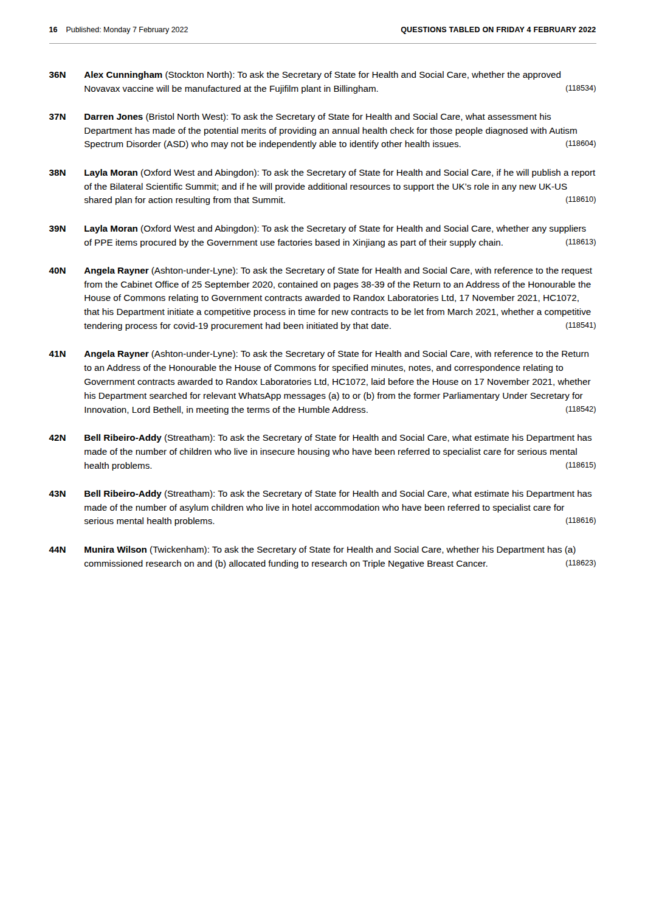16 Published: Monday 7 February 2022
Questions tabled on Friday 4 February 2022
36N
Alex Cunningham (Stockton North): To ask the Secretary of State for Health and Social Care, whether the approved Novavax vaccine will be manufactured at the Fujifilm plant in Billingham.(118534)
37N
Darren Jones (Bristol North West): To ask the Secretary of State for Health and Social Care, what assessment his Department has made of the potential merits of providing an annual health check for those people diagnosed with Autism Spectrum Disorder (ASD) who may not be independently able to identify other health issues.(118604)
38N
Layla Moran (Oxford West and Abingdon): To ask the Secretary of State for Health and Social Care, if he will publish a report of the Bilateral Scientific Summit; and if he will provide additional resources to support the UK’s role in any new UK-US shared plan for action resulting from that Summit.(118610)
39N
Layla Moran (Oxford West and Abingdon): To ask the Secretary of State for Health and Social Care, whether any suppliers of PPE items procured by the Government use factories based in Xinjiang as part of their supply chain.(118613)
40N
Angela Rayner (Ashton-under-Lyne): To ask the Secretary of State for Health and Social Care, with reference to the request from the Cabinet Office of 25 September 2020, contained on pages 38-39 of the Return to an Address of the Honourable the House of Commons relating to Government contracts awarded to Randox Laboratories Ltd, 17 November 2021, HC1072, that his Department initiate a competitive process in time for new contracts to be let from March 2021, whether a competitive tendering process for covid-19 procurement had been initiated by that date.(118541)
41N
Angela Rayner (Ashton-under-Lyne): To ask the Secretary of State for Health and Social Care, with reference to the Return to an Address of the Honourable the House of Commons for specified minutes, notes, and correspondence relating to Government contracts awarded to Randox Laboratories Ltd, HC1072, laid before the House on 17 November 2021, whether his Department searched for relevant WhatsApp messages (a) to or (b) from the former Parliamentary Under Secretary for Innovation, Lord Bethell, in meeting the terms of the Humble Address.(118542)
42N
Bell Ribeiro-Addy (Streatham): To ask the Secretary of State for Health and Social Care, what estimate his Department has made of the number of children who live in insecure housing who have been referred to specialist care for serious mental health problems.(118615)
43N
Bell Ribeiro-Addy (Streatham): To ask the Secretary of State for Health and Social Care, what estimate his Department has made of the number of asylum children who live in hotel accommodation who have been referred to specialist care for serious mental health problems.(118616)
44N
Munira Wilson (Twickenham): To ask the Secretary of State for Health and Social Care, whether his Department has (a) commissioned research on and (b) allocated funding to research on Triple Negative Breast Cancer.(118623)